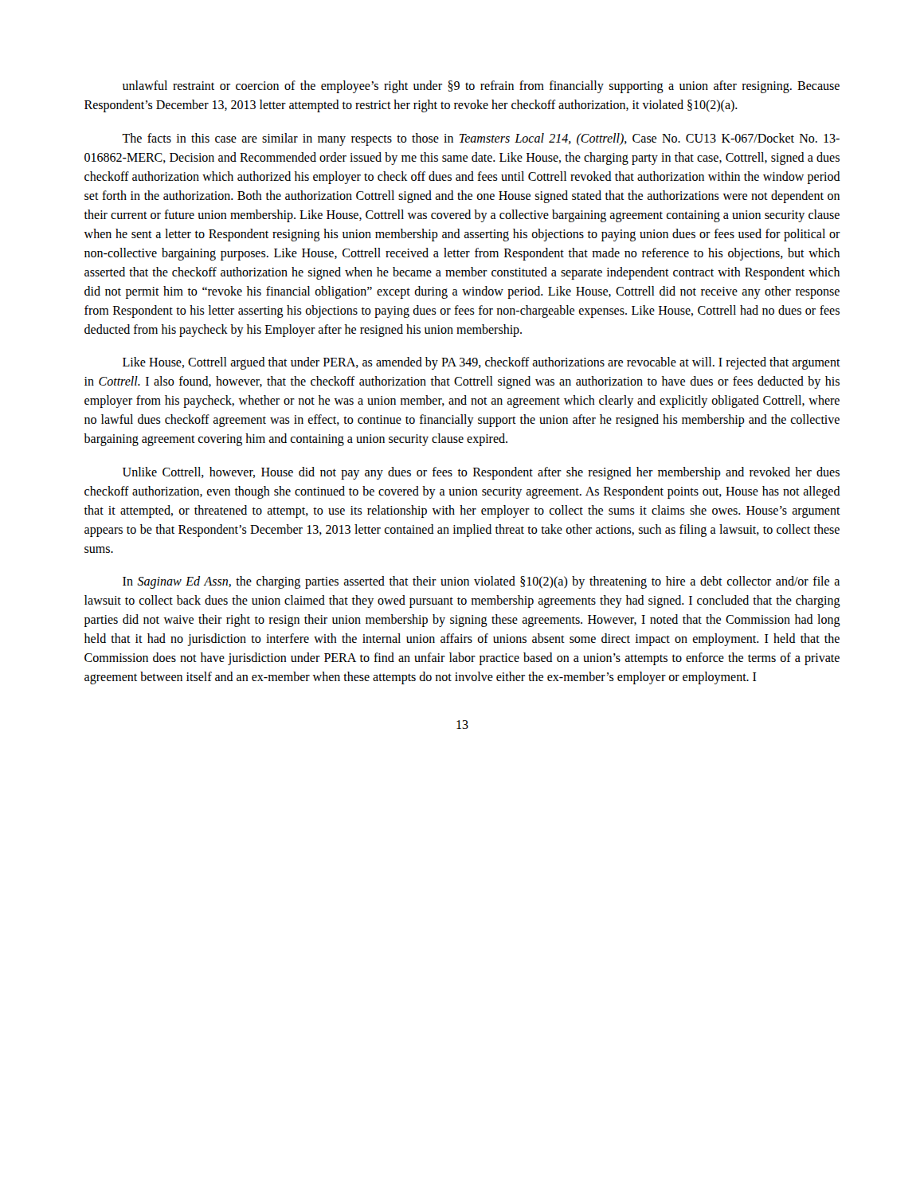unlawful restraint or coercion of the employee’s right under §9 to refrain from financially supporting a union after resigning. Because Respondent’s December 13, 2013 letter attempted to restrict her right to revoke her checkoff authorization, it violated §10(2)(a).
The facts in this case are similar in many respects to those in Teamsters Local 214, (Cottrell), Case No. CU13 K-067/Docket No. 13-016862-MERC, Decision and Recommended order issued by me this same date. Like House, the charging party in that case, Cottrell, signed a dues checkoff authorization which authorized his employer to check off dues and fees until Cottrell revoked that authorization within the window period set forth in the authorization. Both the authorization Cottrell signed and the one House signed stated that the authorizations were not dependent on their current or future union membership. Like House, Cottrell was covered by a collective bargaining agreement containing a union security clause when he sent a letter to Respondent resigning his union membership and asserting his objections to paying union dues or fees used for political or non-collective bargaining purposes. Like House, Cottrell received a letter from Respondent that made no reference to his objections, but which asserted that the checkoff authorization he signed when he became a member constituted a separate independent contract with Respondent which did not permit him to “revoke his financial obligation” except during a window period. Like House, Cottrell did not receive any other response from Respondent to his letter asserting his objections to paying dues or fees for non-chargeable expenses. Like House, Cottrell had no dues or fees deducted from his paycheck by his Employer after he resigned his union membership.
Like House, Cottrell argued that under PERA, as amended by PA 349, checkoff authorizations are revocable at will. I rejected that argument in Cottrell. I also found, however, that the checkoff authorization that Cottrell signed was an authorization to have dues or fees deducted by his employer from his paycheck, whether or not he was a union member, and not an agreement which clearly and explicitly obligated Cottrell, where no lawful dues checkoff agreement was in effect, to continue to financially support the union after he resigned his membership and the collective bargaining agreement covering him and containing a union security clause expired.
Unlike Cottrell, however, House did not pay any dues or fees to Respondent after she resigned her membership and revoked her dues checkoff authorization, even though she continued to be covered by a union security agreement. As Respondent points out, House has not alleged that it attempted, or threatened to attempt, to use its relationship with her employer to collect the sums it claims she owes. House’s argument appears to be that Respondent’s December 13, 2013 letter contained an implied threat to take other actions, such as filing a lawsuit, to collect these sums.
In Saginaw Ed Assn, the charging parties asserted that their union violated §10(2)(a) by threatening to hire a debt collector and/or file a lawsuit to collect back dues the union claimed that they owed pursuant to membership agreements they had signed. I concluded that the charging parties did not waive their right to resign their union membership by signing these agreements. However, I noted that the Commission had long held that it had no jurisdiction to interfere with the internal union affairs of unions absent some direct impact on employment. I held that the Commission does not have jurisdiction under PERA to find an unfair labor practice based on a union’s attempts to enforce the terms of a private agreement between itself and an ex-member when these attempts do not involve either the ex-member’s employer or employment. I
13